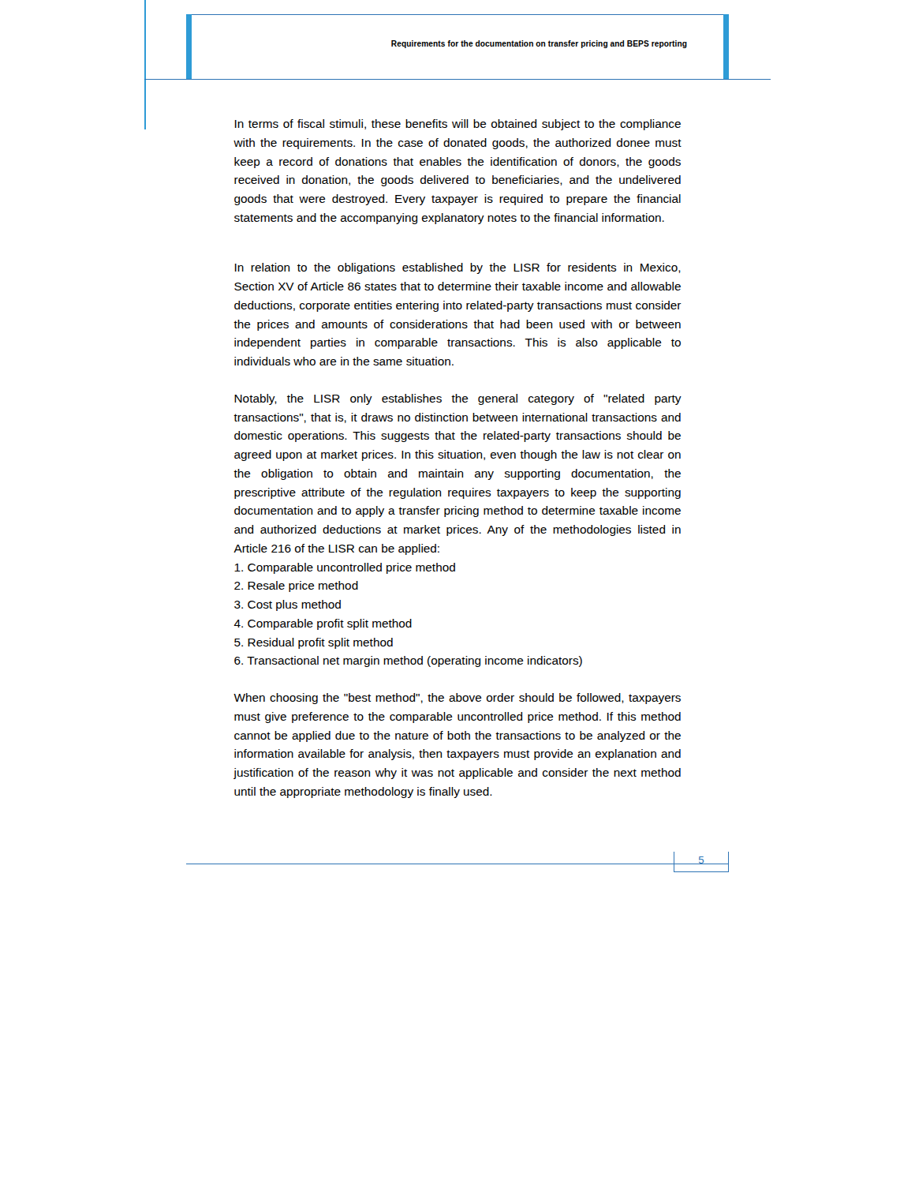Requirements for the documentation on transfer pricing and BEPS reporting
In terms of fiscal stimuli, these benefits will be obtained subject to the compliance with the requirements. In the case of donated goods, the authorized donee must keep a record of donations that enables the identification of donors, the goods received in donation, the goods delivered to beneficiaries, and the undelivered goods that were destroyed. Every taxpayer is required to prepare the financial statements and the accompanying explanatory notes to the financial information.
In relation to the obligations established by the LISR for residents in Mexico, Section XV of Article 86 states that to determine their taxable income and allowable deductions, corporate entities entering into related-party transactions must consider the prices and amounts of considerations that had been used with or between independent parties in comparable transactions. This is also applicable to individuals who are in the same situation.
Notably, the LISR only establishes the general category of "related party transactions", that is, it draws no distinction between international transactions and domestic operations. This suggests that the related-party transactions should be agreed upon at market prices. In this situation, even though the law is not clear on the obligation to obtain and maintain any supporting documentation, the prescriptive attribute of the regulation requires taxpayers to keep the supporting documentation and to apply a transfer pricing method to determine taxable income and authorized deductions at market prices. Any of the methodologies listed in Article 216 of the LISR can be applied:
1. Comparable uncontrolled price method
2. Resale price method
3. Cost plus method
4. Comparable profit split method
5. Residual profit split method
6. Transactional net margin method (operating income indicators)
When choosing the "best method", the above order should be followed, taxpayers must give preference to the comparable uncontrolled price method. If this method cannot be applied due to the nature of both the transactions to be analyzed or the information available for analysis, then taxpayers must provide an explanation and justification of the reason why it was not applicable and consider the next method until the appropriate methodology is finally used.
5